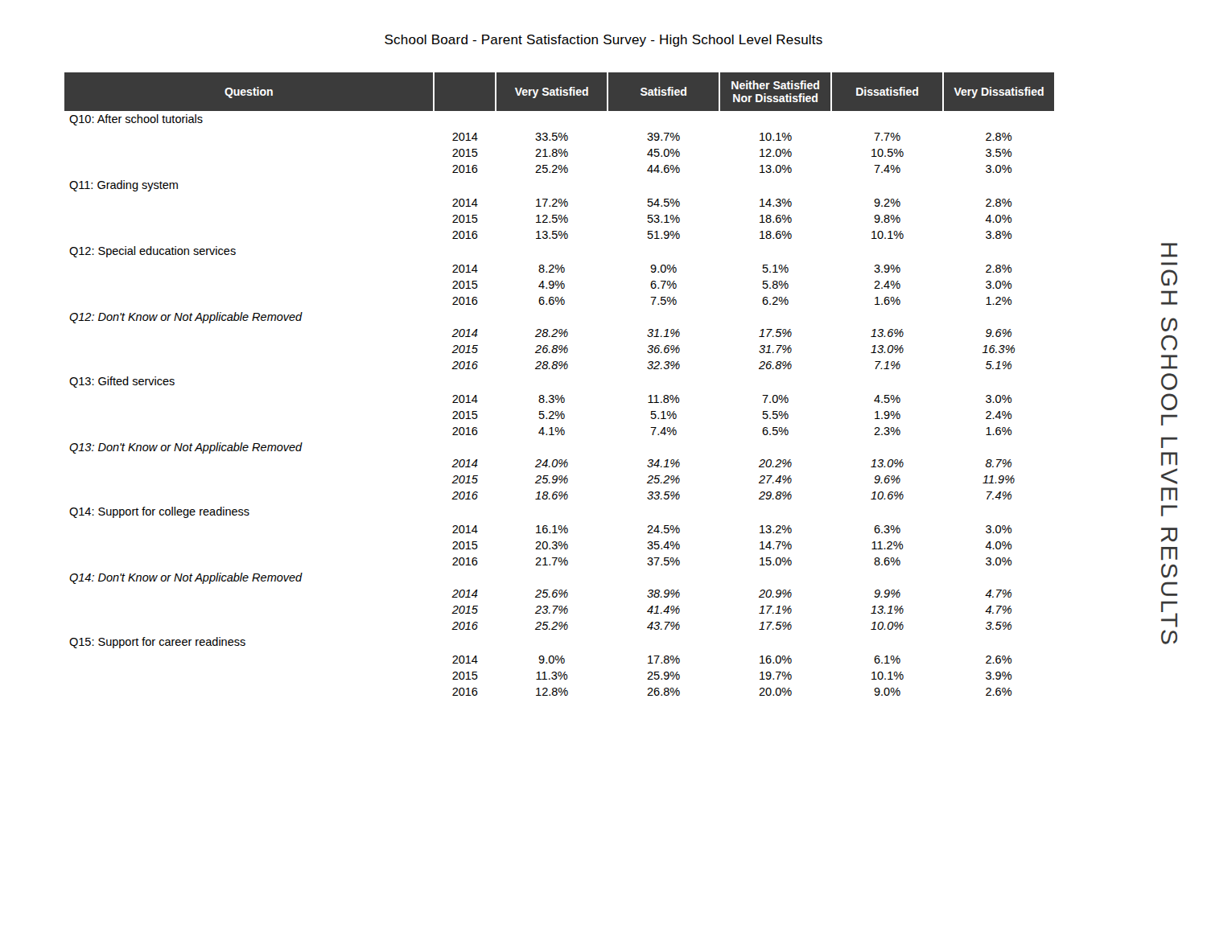School Board - Parent Satisfaction Survey - High School Level Results
HIGH SCHOOL LEVEL RESULTS
| Question | | Very Satisfied | Satisfied | Neither Satisfied Nor Dissatisfied | Dissatisfied | Very Dissatisfied |
| --- | --- | --- | --- | --- | --- | --- |
| Q10: After school tutorials | | | | | | |
| | 2014 | 33.5% | 39.7% | 10.1% | 7.7% | 2.8% |
| | 2015 | 21.8% | 45.0% | 12.0% | 10.5% | 3.5% |
| | 2016 | 25.2% | 44.6% | 13.0% | 7.4% | 3.0% |
| Q11: Grading system | | | | | | |
| | 2014 | 17.2% | 54.5% | 14.3% | 9.2% | 2.8% |
| | 2015 | 12.5% | 53.1% | 18.6% | 9.8% | 4.0% |
| | 2016 | 13.5% | 51.9% | 18.6% | 10.1% | 3.8% |
| Q12: Special education services | | | | | | |
| | 2014 | 8.2% | 9.0% | 5.1% | 3.9% | 2.8% |
| | 2015 | 4.9% | 6.7% | 5.8% | 2.4% | 3.0% |
| | 2016 | 6.6% | 7.5% | 6.2% | 1.6% | 1.2% |
| Q12: Don't Know or Not Applicable Removed | | | | | | |
| | 2014 | 28.2% | 31.1% | 17.5% | 13.6% | 9.6% |
| | 2015 | 26.8% | 36.6% | 31.7% | 13.0% | 16.3% |
| | 2016 | 28.8% | 32.3% | 26.8% | 7.1% | 5.1% |
| Q13: Gifted services | | | | | | |
| | 2014 | 8.3% | 11.8% | 7.0% | 4.5% | 3.0% |
| | 2015 | 5.2% | 5.1% | 5.5% | 1.9% | 2.4% |
| | 2016 | 4.1% | 7.4% | 6.5% | 2.3% | 1.6% |
| Q13: Don't Know or Not Applicable Removed | | | | | | |
| | 2014 | 24.0% | 34.1% | 20.2% | 13.0% | 8.7% |
| | 2015 | 25.9% | 25.2% | 27.4% | 9.6% | 11.9% |
| | 2016 | 18.6% | 33.5% | 29.8% | 10.6% | 7.4% |
| Q14: Support for college readiness | | | | | | |
| | 2014 | 16.1% | 24.5% | 13.2% | 6.3% | 3.0% |
| | 2015 | 20.3% | 35.4% | 14.7% | 11.2% | 4.0% |
| | 2016 | 21.7% | 37.5% | 15.0% | 8.6% | 3.0% |
| Q14: Don't Know or Not Applicable Removed | | | | | | |
| | 2014 | 25.6% | 38.9% | 20.9% | 9.9% | 4.7% |
| | 2015 | 23.7% | 41.4% | 17.1% | 13.1% | 4.7% |
| | 2016 | 25.2% | 43.7% | 17.5% | 10.0% | 3.5% |
| Q15: Support for career readiness | | | | | | |
| | 2014 | 9.0% | 17.8% | 16.0% | 6.1% | 2.6% |
| | 2015 | 11.3% | 25.9% | 19.7% | 10.1% | 3.9% |
| | 2016 | 12.8% | 26.8% | 20.0% | 9.0% | 2.6% |